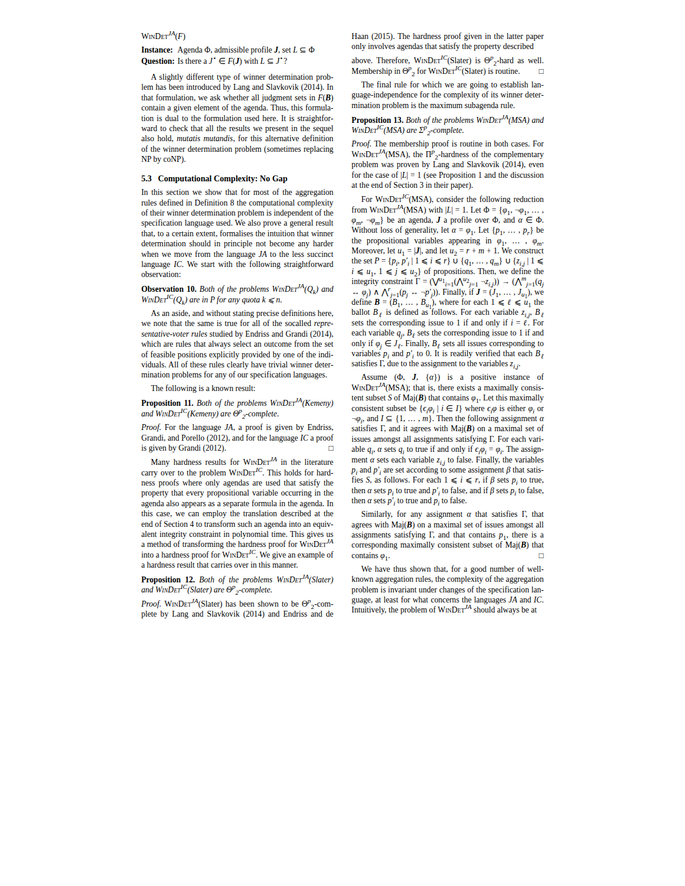WinDetJA(F)
| Instance: | Agenda Φ, admissible profile J , set L ⊆ Φ |
| Question: | Is there a J ⋆ ∈ F ( J ) with L ⊆ J ⋆ ? |
A slightly different type of winner determination problem has been introduced by Lang and Slavkovik (2014). In that formulation, we ask whether all judgment sets in F(B) contain a given element of the agenda. Thus, this formulation is dual to the formulation used here. It is straightforward to check that all the results we present in the sequel also hold, mutatis mutandis, for this alternative definition of the winner determination problem (sometimes replacing NP by coNP).
5.3 Computational Complexity: No Gap
In this section we show that for most of the aggregation rules defined in Definition 8 the computational complexity of their winner determination problem is independent of the specification language used. We also prove a general result that, to a certain extent, formalises the intuition that winner determination should in principle not become any harder when we move from the language JA to the less succinct language IC. We start with the following straightforward observation:
Observation 10. Both of the problems WinDetJA(Qk) and WinDetIC(Qk) are in P for any quota k ⩽ n.
As an aside, and without stating precise definitions here, we note that the same is true for all of the socalled representative-voter rules studied by Endriss and Grandi (2014), which are rules that always select an outcome from the set of feasible positions explicitly provided by one of the individuals. All of these rules clearly have trivial winner determination problems for any of our specification languages.
The following is a known result:
Proposition 11. Both of the problems WinDetJA(Kemeny) and WinDetIC(Kemeny) are Θp2-complete.
Proof. For the language JA, a proof is given by Endriss, Grandi, and Porello (2012), and for the language IC a proof is given by Grandi (2012). □
Many hardness results for WinDetJA in the literature carry over to the problem WinDetIC. This holds for hardness proofs where only agendas are used that satisfy the property that every propositional variable occurring in the agenda also appears as a separate formula in the agenda. In this case, we can employ the translation described at the end of Section 4 to transform such an agenda into an equivalent integrity constraint in polynomial time. This gives us a method of transforming the hardness proof for WinDetJA into a hardness proof for WinDetIC. We give an example of a hardness result that carries over in this manner.
Proposition 12. Both of the problems WinDetJA(Slater) and WinDetIC(Slater) are Θp2-complete.
Proof. WinDetJA(Slater) has been shown to be Θp2-complete by Lang and Slavkovik (2014) and Endriss and de Haan (2015). The hardness proof given in the latter paper only involves agendas that satisfy the property described
above. Therefore, WinDetIC(Slater) is Θp2-hard as well. Membership in Θp2 for WinDetIC(Slater) is routine. □
The final rule for which we are going to establish language-independence for the complexity of its winner determination problem is the maximum subagenda rule.
Proposition 13. Both of the problems WinDetJA(MSA) and WinDetIC(MSA) are Σp2-complete.
Proof. The membership proof is routine in both cases. For WinDetJA(MSA), the Πp2-hardness of the complementary problem was proven by Lang and Slavkovik (2014), even for the case of |L| = 1 (see Proposition 1 and the discussion at the end of Section 3 in their paper).
For WinDetIC(MSA), consider the following reduction from WinDetJA(MSA) with |L| = 1. Let Φ = {φ1, ¬φ1, … , φm, ¬φm} be an agenda, J a profile over Φ, and α ∈ Φ. Without loss of generality, let α = φ1. Let {p1, … , pr} be the propositional variables appearing in φ1, … , φm. Moreover, let u1 = |J|, and let u2 = r + m + 1. We construct the set P = {pi, p′i | 1 ⩽ i ⩽ r} ∪ {q1, … , qm} ∪ {zi,j | 1 ⩽ i ⩽ u1, 1 ⩽ j ⩽ u2} of propositions. Then, we define the integrity constraint Γ = (⋁u1i=1(⋀u2j=1 ¬zi,j)) → (⋀mj=1(qj ↔ φj) ∧ ⋀rj=1(pj ↔ ¬p′j)). Finally, if J = (J1, … , Ju1), we define B = (B1, … , Bu1), where for each 1 ⩽ ℓ ⩽ u1 the ballot Bℓ is defined as follows. For each variable zi,j, Bℓ sets the corresponding issue to 1 if and only if i = ℓ. For each variable qj, Bℓ sets the corresponding issue to 1 if and only if φj ∈ Jℓ. Finally, Bℓ sets all issues corresponding to variables pi and p′i to 0. It is readily verified that each Bℓ satisfies Γ, due to the assignment to the variables zi,j.
Assume (Φ, J, {α}) is a positive instance of WinDetJA(MSA); that is, there exists a maximally consistent subset S of Maj(B) that contains φ1. Let this maximally consistent subset be {ϵiφi | i ∈ I} where ϵiφ is either φi or ¬φi, and I ⊆ {1, … , m}. Then the following assignment α satisfies Γ, and it agrees with Maj(B) on a maximal set of issues amongst all assignments satisfying Γ. For each variable qi, α sets qi to true if and only if ϵiφi = φi. The assignment α sets each variable zi,j to false. Finally, the variables pi and p′i are set according to some assignment β that satisfies S, as follows. For each 1 ⩽ i ⩽ r, if β sets pi to true, then α sets pi to true and p′i to false, and if β sets pi to false, then α sets p′i to true and pi to false.
Similarly, for any assignment α that satisfies Γ, that agrees with Maj(B) on a maximal set of issues amongst all assignments satisfying Γ, and that contains p1, there is a corresponding maximally consistent subset of Maj(B) that contains φ1. □
We have thus shown that, for a good number of well-known aggregation rules, the complexity of the aggregation problem is invariant under changes of the specification language, at least for what concerns the languages JA and IC. Intuitively, the problem of WinDetJA should always be at